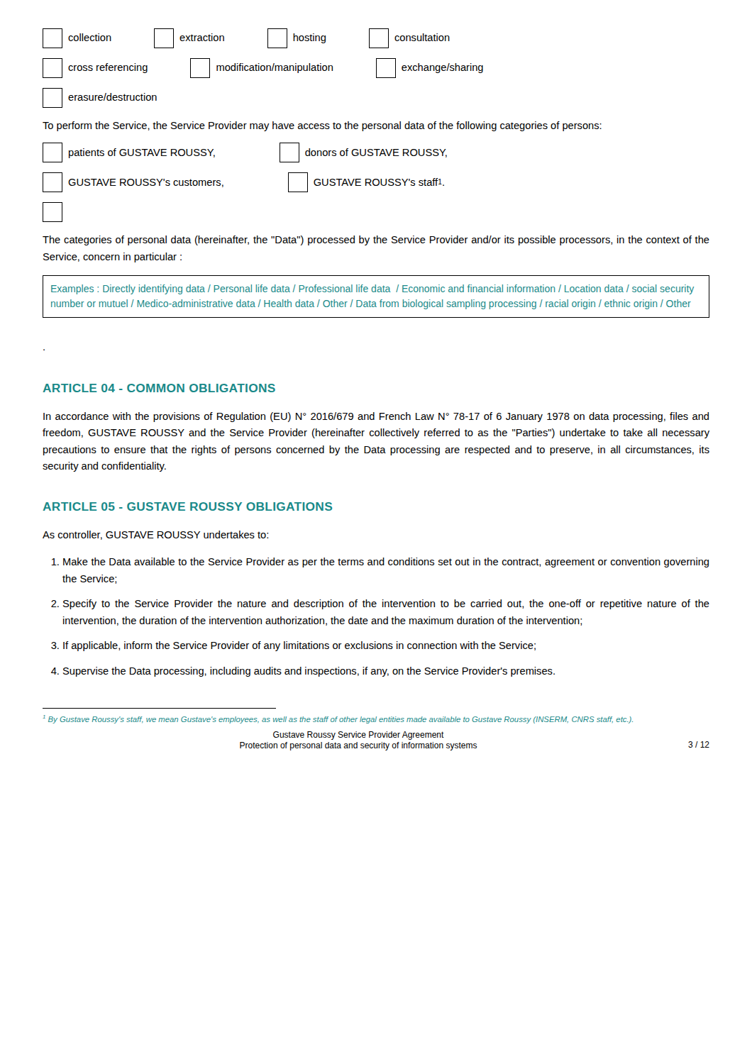collection extraction hosting consultation
cross referencing modification/manipulation exchange/sharing
erasure/destruction
To perform the Service, the Service Provider may have access to the personal data of the following categories of persons:
patients of GUSTAVE ROUSSY, donors of GUSTAVE ROUSSY,
GUSTAVE ROUSSY's customers, GUSTAVE ROUSSY's staff1.
The categories of personal data (hereinafter, the "Data") processed by the Service Provider and/or its possible processors, in the context of the Service, concern in particular :
Examples : Directly identifying data / Personal life data / Professional life data / Economic and financial information / Location data / social security number or mutuel / Medico-administrative data / Health data / Other / Data from biological sampling processing / racial origin / ethnic origin / Other
.
ARTICLE 04 - COMMON OBLIGATIONS
In accordance with the provisions of Regulation (EU) N° 2016/679 and French Law N° 78-17 of 6 January 1978 on data processing, files and freedom, GUSTAVE ROUSSY and the Service Provider (hereinafter collectively referred to as the "Parties") undertake to take all necessary precautions to ensure that the rights of persons concerned by the Data processing are respected and to preserve, in all circumstances, its security and confidentiality.
ARTICLE 05 - GUSTAVE ROUSSY OBLIGATIONS
As controller, GUSTAVE ROUSSY undertakes to:
Make the Data available to the Service Provider as per the terms and conditions set out in the contract, agreement or convention governing the Service;
Specify to the Service Provider the nature and description of the intervention to be carried out, the one-off or repetitive nature of the intervention, the duration of the intervention authorization, the date and the maximum duration of the intervention;
If applicable, inform the Service Provider of any limitations or exclusions in connection with the Service;
Supervise the Data processing, including audits and inspections, if any, on the Service Provider's premises.
1 By Gustave Roussy's staff, we mean Gustave's employees, as well as the staff of other legal entities made available to Gustave Roussy (INSERM, CNRS staff, etc.).
Gustave Roussy Service Provider Agreement
Protection of personal data and security of information systems
3 / 12